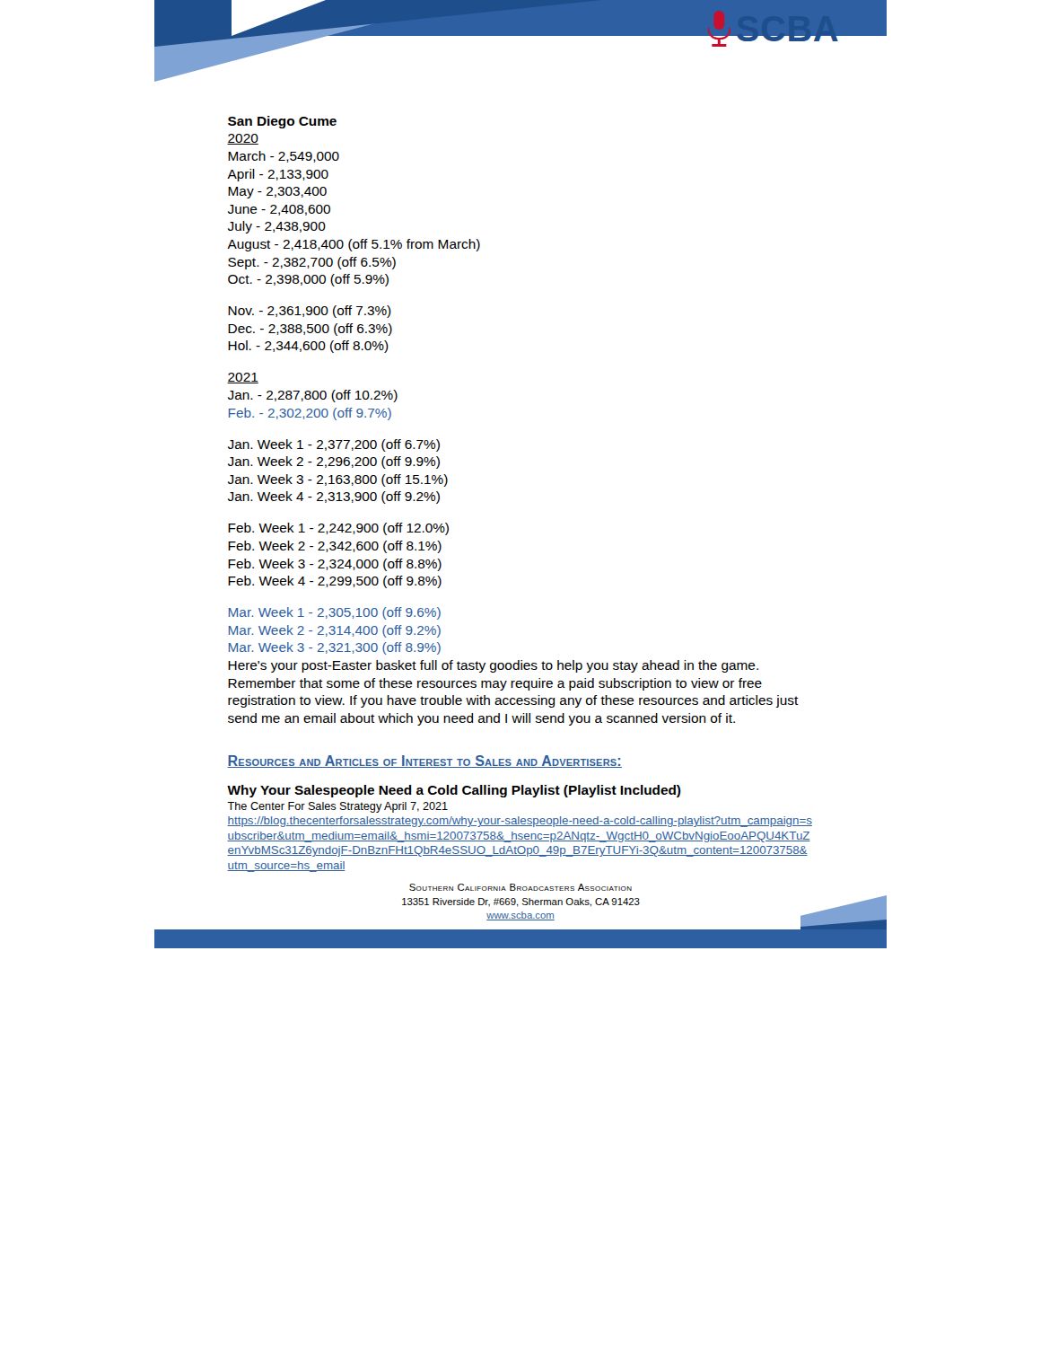SCBA
San Diego Cume
2020
March - 2,549,000
April - 2,133,900
May - 2,303,400
June - 2,408,600
July - 2,438,900
August - 2,418,400 (off 5.1% from March)
Sept. - 2,382,700 (off 6.5%)
Oct. - 2,398,000 (off 5.9%)
Nov. - 2,361,900 (off 7.3%)
Dec. - 2,388,500 (off 6.3%)
Hol. - 2,344,600 (off 8.0%)
2021
Jan. - 2,287,800 (off 10.2%)
Feb. - 2,302,200 (off 9.7%)
Jan. Week 1 - 2,377,200 (off 6.7%)
Jan. Week 2 - 2,296,200 (off 9.9%)
Jan. Week 3 - 2,163,800 (off 15.1%)
Jan. Week 4 - 2,313,900 (off 9.2%)
Feb. Week 1 - 2,242,900 (off 12.0%)
Feb. Week 2 - 2,342,600 (off 8.1%)
Feb. Week 3 - 2,324,000 (off 8.8%)
Feb. Week 4 - 2,299,500 (off 9.8%)
Mar. Week 1 - 2,305,100 (off 9.6%)
Mar. Week 2 - 2,314,400 (off 9.2%)
Mar. Week 3 - 2,321,300 (off 8.9%)
Here's your post-Easter basket full of tasty goodies to help you stay ahead in the game. Remember that some of these resources may require a paid subscription to view or free registration to view. If you have trouble with accessing any of these resources and articles just send me an email about which you need and I will send you a scanned version of it.
Resources and Articles of Interest to Sales and Advertisers:
Why Your Salespeople Need a Cold Calling Playlist (Playlist Included)
The Center For Sales Strategy April 7, 2021
https://blog.thecenterforsalesstrategy.com/why-your-salespeople-need-a-cold-calling-playlist?utm_campaign=subscriber&utm_medium=email&_hsmi=120073758&_hsenc=p2ANqtz-_WgctH0_oWCbvNgioEooAPQU4KTuZenYvbMSc31Z6yndojF-DnBznFHt1QbR4eSSUO_LdAtOp0_49p_B7EryTUFYi-3Q&utm_content=120073758&utm_source=hs_email
Southern California Broadcasters Association
13351 Riverside Dr, #669, Sherman Oaks, CA 91423
www.scba.com